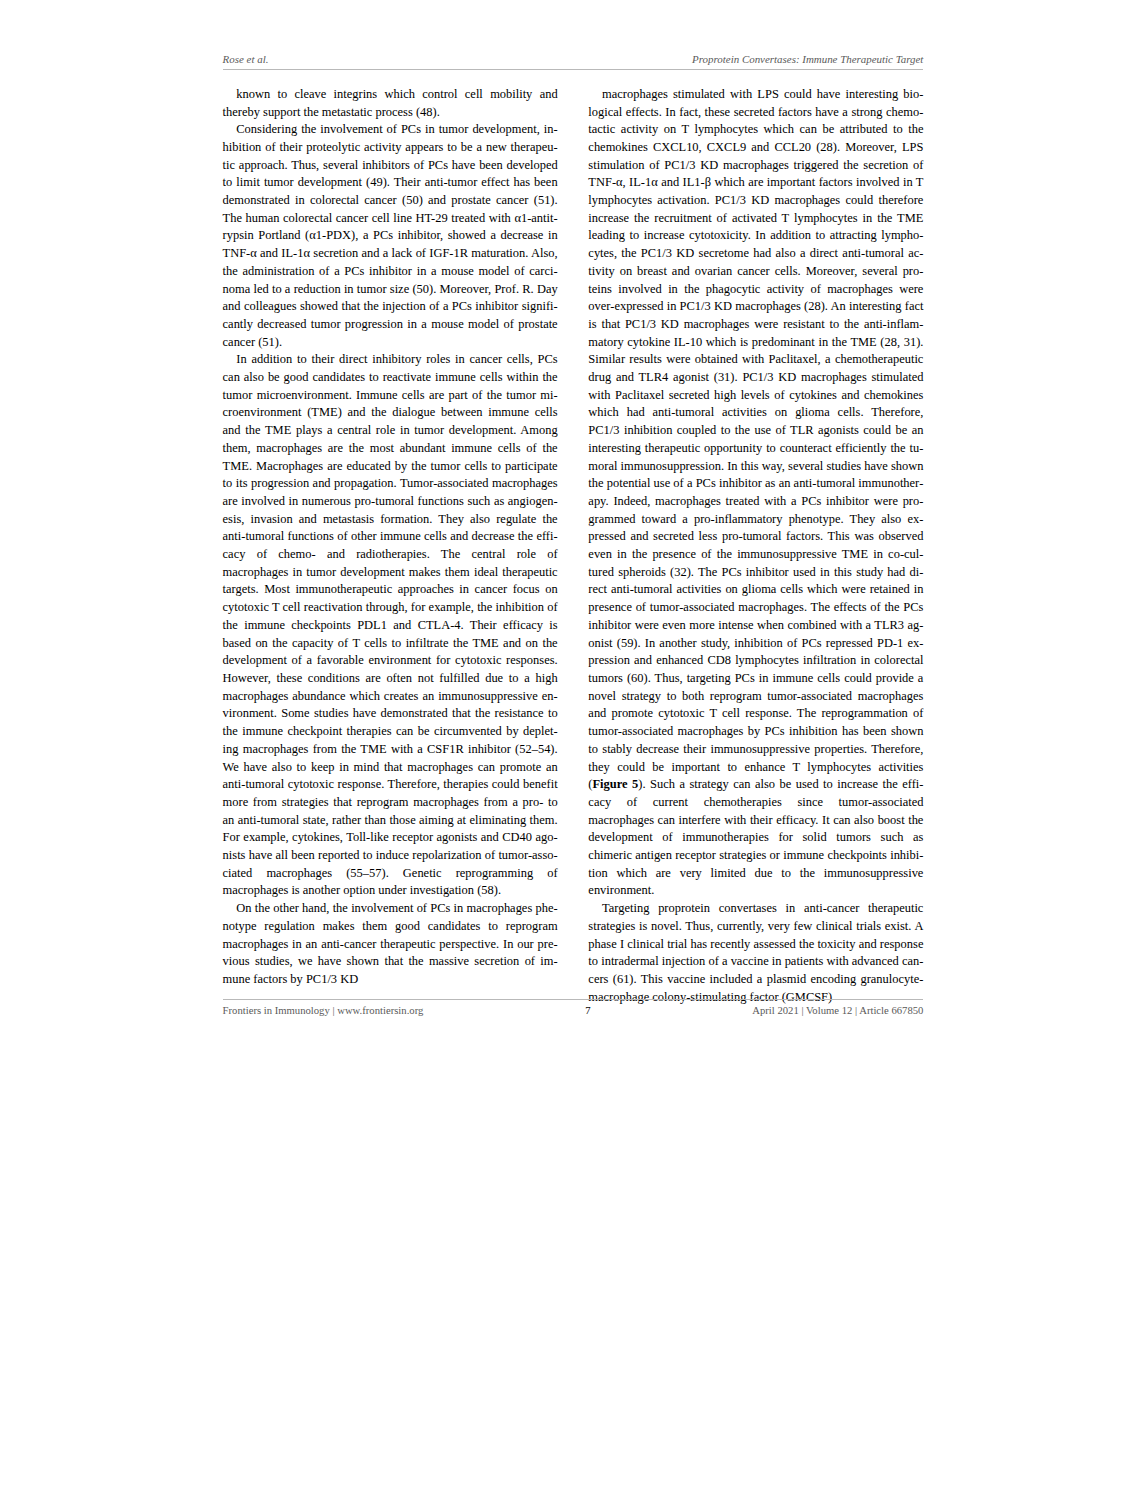Rose et al.
Proprotein Convertases: Immune Therapeutic Target
known to cleave integrins which control cell mobility and thereby support the metastatic process (48).
Considering the involvement of PCs in tumor development, inhibition of their proteolytic activity appears to be a new therapeutic approach. Thus, several inhibitors of PCs have been developed to limit tumor development (49). Their anti-tumor effect has been demonstrated in colorectal cancer (50) and prostate cancer (51). The human colorectal cancer cell line HT-29 treated with α1-antitrypsin Portland (α1-PDX), a PCs inhibitor, showed a decrease in TNF-α and IL-1α secretion and a lack of IGF-1R maturation. Also, the administration of a PCs inhibitor in a mouse model of carcinoma led to a reduction in tumor size (50). Moreover, Prof. R. Day and colleagues showed that the injection of a PCs inhibitor significantly decreased tumor progression in a mouse model of prostate cancer (51).
In addition to their direct inhibitory roles in cancer cells, PCs can also be good candidates to reactivate immune cells within the tumor microenvironment. Immune cells are part of the tumor microenvironment (TME) and the dialogue between immune cells and the TME plays a central role in tumor development. Among them, macrophages are the most abundant immune cells of the TME. Macrophages are educated by the tumor cells to participate to its progression and propagation. Tumor-associated macrophages are involved in numerous pro-tumoral functions such as angiogenesis, invasion and metastasis formation. They also regulate the anti-tumoral functions of other immune cells and decrease the efficacy of chemo- and radiotherapies. The central role of macrophages in tumor development makes them ideal therapeutic targets. Most immunotherapeutic approaches in cancer focus on cytotoxic T cell reactivation through, for example, the inhibition of the immune checkpoints PDL1 and CTLA-4. Their efficacy is based on the capacity of T cells to infiltrate the TME and on the development of a favorable environment for cytotoxic responses. However, these conditions are often not fulfilled due to a high macrophages abundance which creates an immunosuppressive environment. Some studies have demonstrated that the resistance to the immune checkpoint therapies can be circumvented by depleting macrophages from the TME with a CSF1R inhibitor (52–54). We have also to keep in mind that macrophages can promote an anti-tumoral cytotoxic response. Therefore, therapies could benefit more from strategies that reprogram macrophages from a pro- to an anti-tumoral state, rather than those aiming at eliminating them. For example, cytokines, Toll-like receptor agonists and CD40 agonists have all been reported to induce repolarization of tumor-associated macrophages (55–57). Genetic reprogramming of macrophages is another option under investigation (58).
On the other hand, the involvement of PCs in macrophages phenotype regulation makes them good candidates to reprogram macrophages in an anti-cancer therapeutic perspective. In our previous studies, we have shown that the massive secretion of immune factors by PC1/3 KD
macrophages stimulated with LPS could have interesting biological effects. In fact, these secreted factors have a strong chemotactic activity on T lymphocytes which can be attributed to the chemokines CXCL10, CXCL9 and CCL20 (28). Moreover, LPS stimulation of PC1/3 KD macrophages triggered the secretion of TNF-α, IL-1α and IL1-β which are important factors involved in T lymphocytes activation. PC1/3 KD macrophages could therefore increase the recruitment of activated T lymphocytes in the TME leading to increase cytotoxicity. In addition to attracting lymphocytes, the PC1/3 KD secretome had also a direct anti-tumoral activity on breast and ovarian cancer cells. Moreover, several proteins involved in the phagocytic activity of macrophages were over-expressed in PC1/3 KD macrophages (28). An interesting fact is that PC1/3 KD macrophages were resistant to the anti-inflammatory cytokine IL-10 which is predominant in the TME (28, 31). Similar results were obtained with Paclitaxel, a chemotherapeutic drug and TLR4 agonist (31). PC1/3 KD macrophages stimulated with Paclitaxel secreted high levels of cytokines and chemokines which had anti-tumoral activities on glioma cells. Therefore, PC1/3 inhibition coupled to the use of TLR agonists could be an interesting therapeutic opportunity to counteract efficiently the tumoral immunosuppression. In this way, several studies have shown the potential use of a PCs inhibitor as an anti-tumoral immunotherapy. Indeed, macrophages treated with a PCs inhibitor were programmed toward a pro-inflammatory phenotype. They also expressed and secreted less pro-tumoral factors. This was observed even in the presence of the immunosuppressive TME in co-cultured spheroids (32). The PCs inhibitor used in this study had direct anti-tumoral activities on glioma cells which were retained in presence of tumor-associated macrophages. The effects of the PCs inhibitor were even more intense when combined with a TLR3 agonist (59). In another study, inhibition of PCs repressed PD-1 expression and enhanced CD8 lymphocytes infiltration in colorectal tumors (60). Thus, targeting PCs in immune cells could provide a novel strategy to both reprogram tumor-associated macrophages and promote cytotoxic T cell response. The reprogrammation of tumor-associated macrophages by PCs inhibition has been shown to stably decrease their immunosuppressive properties. Therefore, they could be important to enhance T lymphocytes activities (Figure 5). Such a strategy can also be used to increase the efficacy of current chemotherapies since tumor-associated macrophages can interfere with their efficacy. It can also boost the development of immunotherapies for solid tumors such as chimeric antigen receptor strategies or immune checkpoints inhibition which are very limited due to the immunosuppressive environment.
Targeting proprotein convertases in anti-cancer therapeutic strategies is novel. Thus, currently, very few clinical trials exist. A phase I clinical trial has recently assessed the toxicity and response to intradermal injection of a vaccine in patients with advanced cancers (61). This vaccine included a plasmid encoding granulocyte-macrophage colony-stimulating factor (GMCSF)
Frontiers in Immunology | www.frontiersin.org
7
April 2021 | Volume 12 | Article 667850